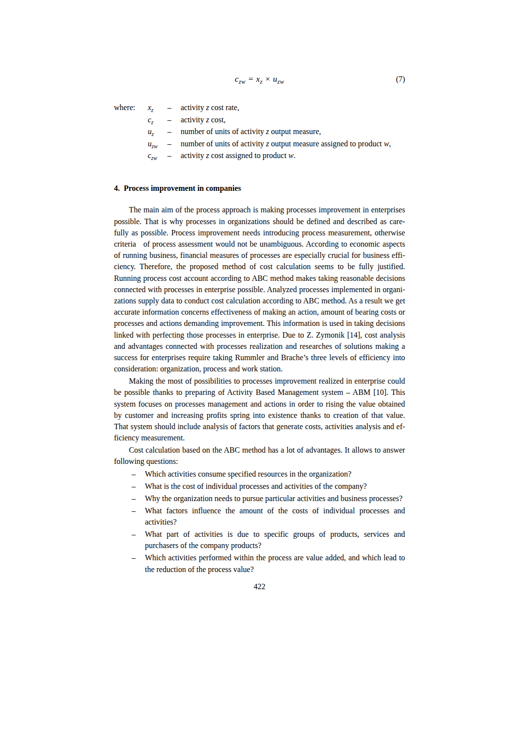czw = xz × uzw (7)
| where: | x z | – | activity z cost rate, |
| | c z | – | activity z cost, |
| | u z | – | number of units of activity z output measure, |
| | u zw | – | number of units of activity z output measure assigned to product w , |
| | c zw | – | activity z cost assigned to product w . |
4. Process improvement in companies
The main aim of the process approach is making processes improvement in enterprises possible. That is why processes in organizations should be defined and described as carefully as possible. Process improvement needs introducing process measurement, otherwise criteria of process assessment would not be unambiguous. According to economic aspects of running business, financial measures of processes are especially crucial for business efficiency. Therefore, the proposed method of cost calculation seems to be fully justified. Running process cost account according to ABC method makes taking reasonable decisions connected with processes in enterprise possible. Analyzed processes implemented in organizations supply data to conduct cost calculation according to ABC method. As a result we get accurate information concerns effectiveness of making an action, amount of bearing costs or processes and actions demanding improvement. This information is used in taking decisions linked with perfecting those processes in enterprise. Due to Z. Zymonik [14], cost analysis and advantages connected with processes realization and researches of solutions making a success for enterprises require taking Rummler and Brache’s three levels of efficiency into consideration: organization, process and work station.
Making the most of possibilities to processes improvement realized in enterprise could be possible thanks to preparing of Activity Based Management system – ABM [10]. This system focuses on processes management and actions in order to rising the value obtained by customer and increasing profits spring into existence thanks to creation of that value. That system should include analysis of factors that generate costs, activities analysis and efficiency measurement.
Cost calculation based on the ABC method has a lot of advantages. It allows to answer following questions:
Which activities consume specified resources in the organization?
What is the cost of individual processes and activities of the company?
Why the organization needs to pursue particular activities and business processes?
What factors influence the amount of the costs of individual processes and activities?
What part of activities is due to specific groups of products, services and purchasers of the company products?
Which activities performed within the process are value added, and which lead to the reduction of the process value?
422